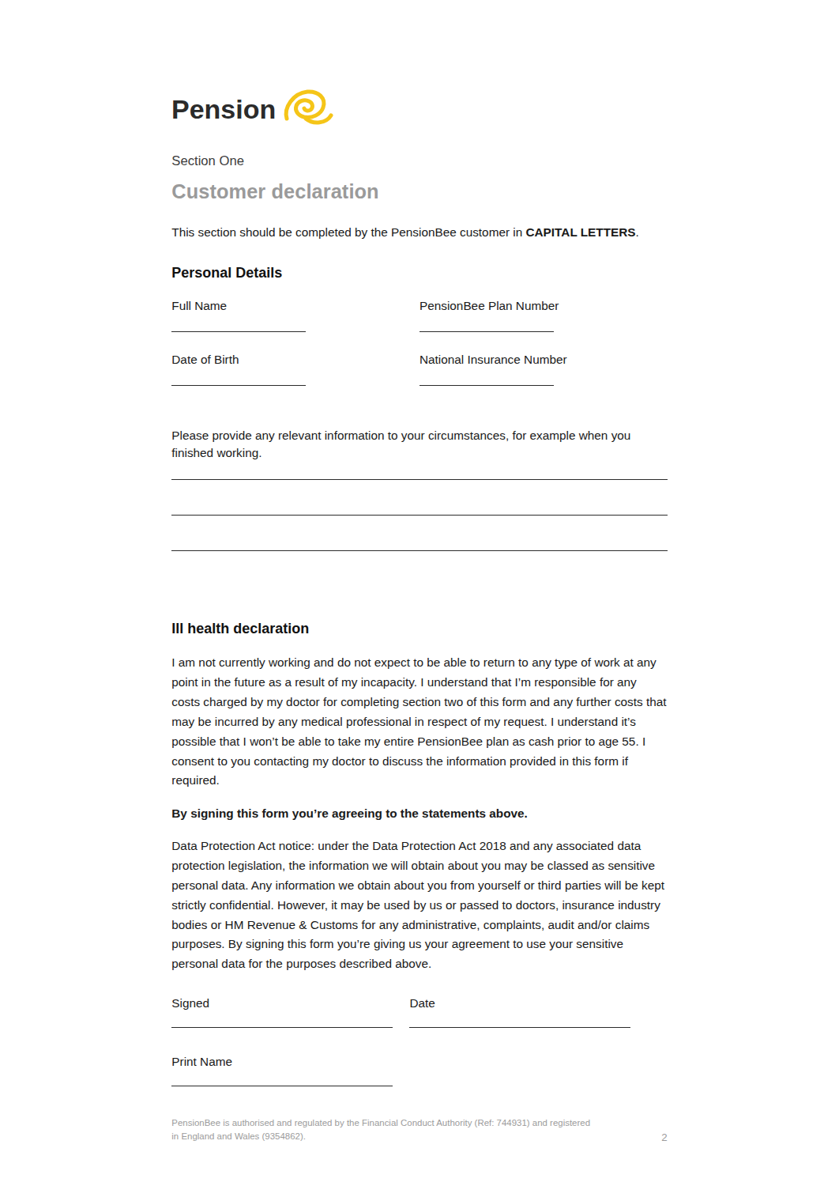Pension
Section One
Customer declaration
This section should be completed by the PensionBee customer in CAPITAL LETTERS.
Personal Details
| Full Name | PensionBee Plan Number |
| Date of Birth | National Insurance Number |
Please provide any relevant information to your circumstances, for example when you finished working.
Ill health declaration
I am not currently working and do not expect to be able to return to any type of work at any point in the future as a result of my incapacity. I understand that I’m responsible for any costs charged by my doctor for completing section two of this form and any further costs that may be incurred by any medical professional in respect of my request. I understand it’s possible that I won’t be able to take my entire PensionBee plan as cash prior to age 55. I consent to you contacting my doctor to discuss the information provided in this form if required.
By signing this form you’re agreeing to the statements above.
Data Protection Act notice: under the Data Protection Act 2018 and any associated data protection legislation, the information we will obtain about you may be classed as sensitive personal data. Any information we obtain about you from yourself or third parties will be kept strictly confidential. However, it may be used by us or passed to doctors, insurance industry bodies or HM Revenue & Customs for any administrative, complaints, audit and/or claims purposes. By signing this form you’re giving us your agreement to use your sensitive personal data for the purposes described above.
| Signed | Date |
| Print Name | |
PensionBee is authorised and regulated by the Financial Conduct Authority (Ref: 744931) and registered in England and Wales (9354862).
2